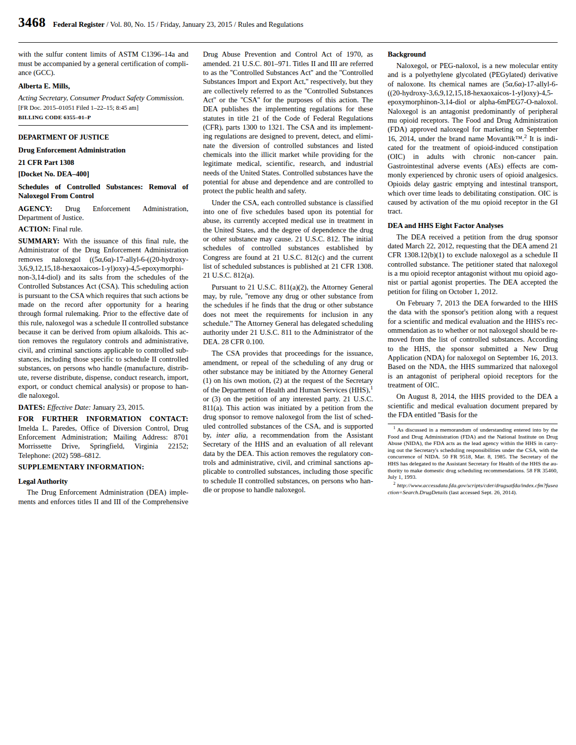3468
Federal Register / Vol. 80, No. 15 / Friday, January 23, 2015 / Rules and Regulations
with the sulfur content limits of ASTM C1396–14a and must be accompanied by a general certification of compliance (GCC).
Alberta E. Mills,
Acting Secretary, Consumer Product Safety Commission.
[FR Doc. 2015–01051 Filed 1–22–15; 8:45 am]
BILLING CODE 6355–01–P
DEPARTMENT OF JUSTICE
Drug Enforcement Administration
21 CFR Part 1308
[Docket No. DEA–400]
Schedules of Controlled Substances: Removal of Naloxegol From Control
AGENCY: Drug Enforcement Administration, Department of Justice.
ACTION: Final rule.
SUMMARY: With the issuance of this final rule, the Administrator of the Drug Enforcement Administration removes naloxegol ((5α,6α)-17-allyl-6-((20-hydroxy-3,6,9,12,15,18-hexaoxaicos-1-yl)oxy)-4,5-epoxymorphinon-3,14-diol) and its salts from the schedules of the Controlled Substances Act (CSA). This scheduling action is pursuant to the CSA which requires that such actions be made on the record after opportunity for a hearing through formal rulemaking. Prior to the effective date of this rule, naloxegol was a schedule II controlled substance because it can be derived from opium alkaloids. This action removes the regulatory controls and administrative, civil, and criminal sanctions applicable to controlled substances, including those specific to schedule II controlled substances, on persons who handle (manufacture, distribute, reverse distribute, dispense, conduct research, import, export, or conduct chemical analysis) or propose to handle naloxegol.
DATES: Effective Date: January 23, 2015.
FOR FURTHER INFORMATION CONTACT: Imelda L. Paredes, Office of Diversion Control, Drug Enforcement Administration; Mailing Address: 8701 Morrissette Drive, Springfield, Virginia 22152; Telephone: (202) 598–6812.
SUPPLEMENTARY INFORMATION:
Legal Authority
The Drug Enforcement Administration (DEA) implements and enforces titles II and III of the Comprehensive Drug Abuse Prevention and Control Act of 1970, as amended. 21 U.S.C. 801–971. Titles II and III are referred to as the ''Controlled Substances Act'' and the ''Controlled Substances Import and Export Act,'' respectively, but they are collectively referred to as the ''Controlled Substances Act'' or the ''CSA'' for the purposes of this action. The DEA publishes the implementing regulations for these statutes in title 21 of the Code of Federal Regulations (CFR), parts 1300 to 1321. The CSA and its implementing regulations are designed to prevent, detect, and eliminate the diversion of controlled substances and listed chemicals into the illicit market while providing for the legitimate medical, scientific, research, and industrial needs of the United States. Controlled substances have the potential for abuse and dependence and are controlled to protect the public health and safety.
Under the CSA, each controlled substance is classified into one of five schedules based upon its potential for abuse, its currently accepted medical use in treatment in the United States, and the degree of dependence the drug or other substance may cause. 21 U.S.C. 812. The initial schedules of controlled substances established by Congress are found at 21 U.S.C. 812(c) and the current list of scheduled substances is published at 21 CFR 1308. 21 U.S.C. 812(a).
Pursuant to 21 U.S.C. 811(a)(2), the Attorney General may, by rule, ''remove any drug or other substance from the schedules if he finds that the drug or other substance does not meet the requirements for inclusion in any schedule.'' The Attorney General has delegated scheduling authority under 21 U.S.C. 811 to the Administrator of the DEA. 28 CFR 0.100.
The CSA provides that proceedings for the issuance, amendment, or repeal of the scheduling of any drug or other substance may be initiated by the Attorney General (1) on his own motion, (2) at the request of the Secretary of the Department of Health and Human Services (HHS),1 or (3) on the petition of any interested party. 21 U.S.C. 811(a). This action was initiated by a petition from the drug sponsor to remove naloxegol from the list of scheduled controlled substances of the CSA, and is supported by, inter alia, a recommendation from the Assistant Secretary of the HHS and an evaluation of all relevant data by the DEA. This action removes the regulatory controls and administrative, civil, and criminal sanctions applicable to controlled substances, including those specific to schedule II controlled substances, on persons who handle or propose to handle naloxegol.
Background
Naloxegol, or PEG-naloxol, is a new molecular entity and is a polyethylene glycolated (PEGylated) derivative of naloxone. Its chemical names are (5α,6α)-17-allyl-6-((20-hydroxy-3,6,9,12,15,18-hexaoxaicos-1-yl)oxy)-4,5-epoxymorphinon-3,14-diol or alpha-6mPEG7-O-naloxol. Naloxegol is an antagonist predominantly of peripheral mu opioid receptors. The Food and Drug Administration (FDA) approved naloxegol for marketing on September 16, 2014, under the brand name Movantik™.2 It is indicated for the treatment of opioid-induced constipation (OIC) in adults with chronic non-cancer pain. Gastrointestinal adverse events (AEs) effects are commonly experienced by chronic users of opioid analgesics. Opioids delay gastric emptying and intestinal transport, which over time leads to debilitating constipation. OIC is caused by activation of the mu opioid receptor in the GI tract.
DEA and HHS Eight Factor Analyses
The DEA received a petition from the drug sponsor dated March 22, 2012, requesting that the DEA amend 21 CFR 1308.12(b)(1) to exclude naloxegol as a schedule II controlled substance. The petitioner stated that naloxegol is a mu opioid receptor antagonist without mu opioid agonist or partial agonist properties. The DEA accepted the petition for filing on October 1, 2012.
On February 7, 2013 the DEA forwarded to the HHS the data with the sponsor's petition along with a request for a scientific and medical evaluation and the HHS's recommendation as to whether or not naloxegol should be removed from the list of controlled substances. According to the HHS, the sponsor submitted a New Drug Application (NDA) for naloxegol on September 16, 2013. Based on the NDA, the HHS summarized that naloxegol is an antagonist of peripheral opioid receptors for the treatment of OIC.
On August 8, 2014, the HHS provided to the DEA a scientific and medical evaluation document prepared by the FDA entitled ''Basis for the
1 As discussed in a memorandum of understanding entered into by the Food and Drug Administration (FDA) and the National Institute on Drug Abuse (NIDA), the FDA acts as the lead agency within the HHS in carrying out the Secretary's scheduling responsibilities under the CSA, with the concurrence of NIDA. 50 FR 9518, Mar. 8, 1985. The Secretary of the HHS has delegated to the Assistant Secretary for Health of the HHS the authority to make domestic drug scheduling recommendations. 58 FR 35460, July 1, 1993.
2 http://www.accessdata.fda.gov/scripts/cder/drugsatfda/index.cfm?fuseaction=Search.DrugDetails (last accessed Sept. 26, 2014).